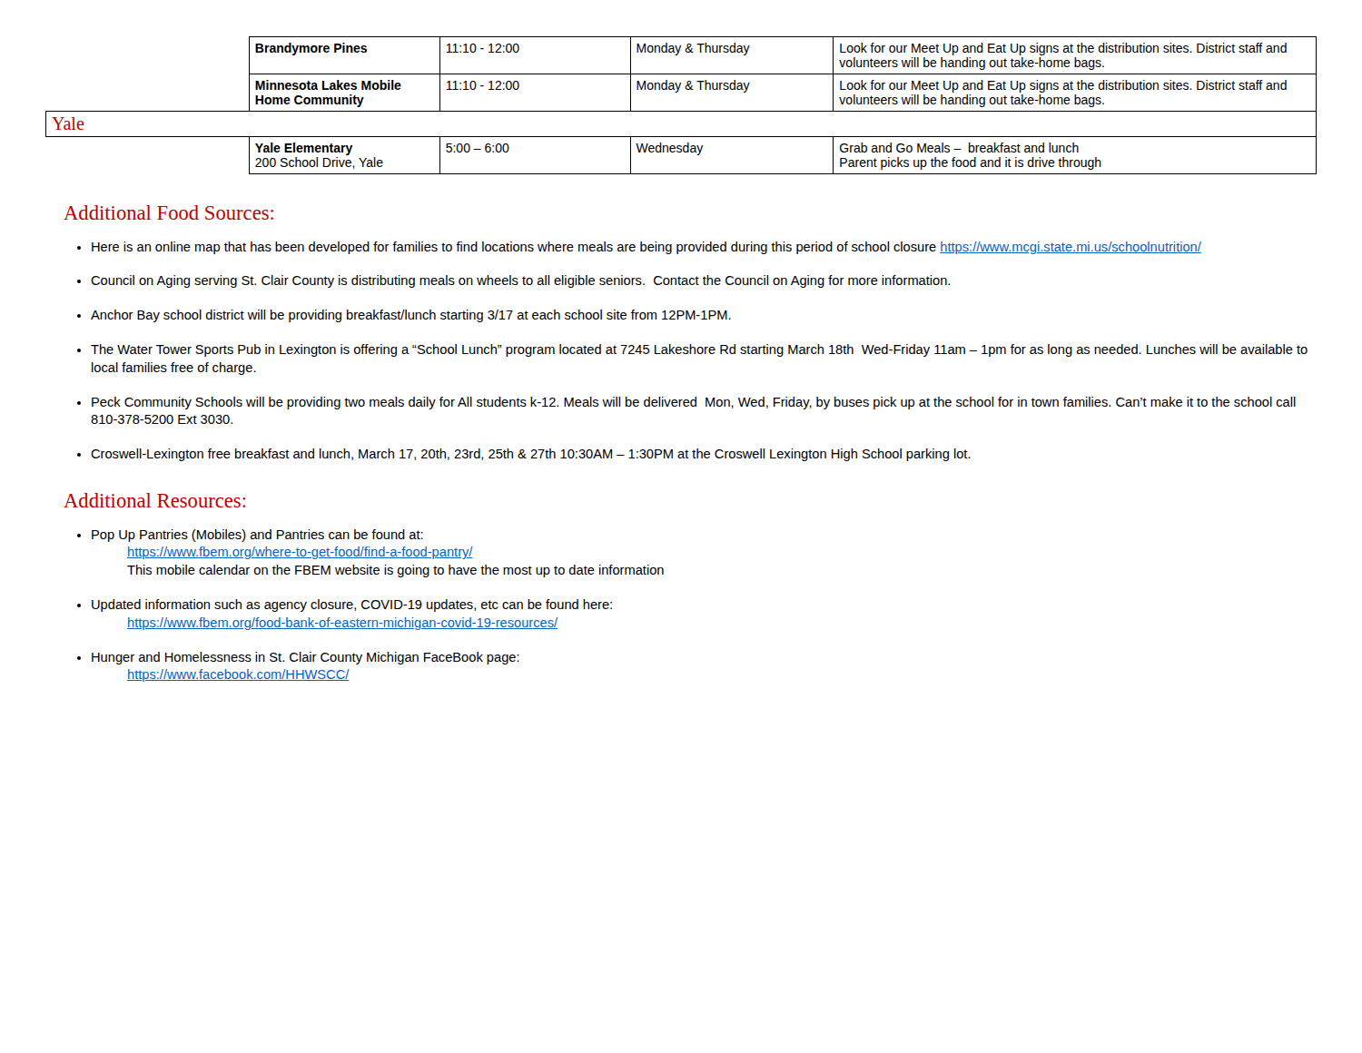| | Brandymore Pines | 11:10 - 12:00 | Monday & Thursday | Look for our Meet Up and Eat Up signs at the distribution sites. District staff and volunteers will be handing out take-home bags. |
| | Minnesota Lakes Mobile Home Community | 11:10 - 12:00 | Monday & Thursday | Look for our Meet Up and Eat Up signs at the distribution sites. District staff and volunteers will be handing out take-home bags. |
| Yale |
| | Yale Elementary 200 School Drive, Yale | 5:00 – 6:00 | Wednesday | Grab and Go Meals – breakfast and lunch Parent picks up the food and it is drive through |
Additional Food Sources:
Here is an online map that has been developed for families to find locations where meals are being provided during this period of school closure https://www.mcgi.state.mi.us/schoolnutrition/
Council on Aging serving St. Clair County is distributing meals on wheels to all eligible seniors. Contact the Council on Aging for more information.
Anchor Bay school district will be providing breakfast/lunch starting 3/17 at each school site from 12PM-1PM.
The Water Tower Sports Pub in Lexington is offering a “School Lunch” program located at 7245 Lakeshore Rd starting March 18th Wed-Friday 11am – 1pm for as long as needed. Lunches will be available to local families free of charge.
Peck Community Schools will be providing two meals daily for All students k-12. Meals will be delivered Mon, Wed, Friday, by buses pick up at the school for in town families. Can’t make it to the school call 810-378-5200 Ext 3030.
Croswell-Lexington free breakfast and lunch, March 17, 20th, 23rd, 25th & 27th 10:30AM – 1:30PM at the Croswell Lexington High School parking lot.
Additional Resources:
Pop Up Pantries (Mobiles) and Pantries can be found at: https://www.fbem.org/where-to-get-food/find-a-food-pantry/ This mobile calendar on the FBEM website is going to have the most up to date information
Updated information such as agency closure, COVID-19 updates, etc can be found here: https://www.fbem.org/food-bank-of-eastern-michigan-covid-19-resources/
Hunger and Homelessness in St. Clair County Michigan FaceBook page: https://www.facebook.com/HHWSCC/